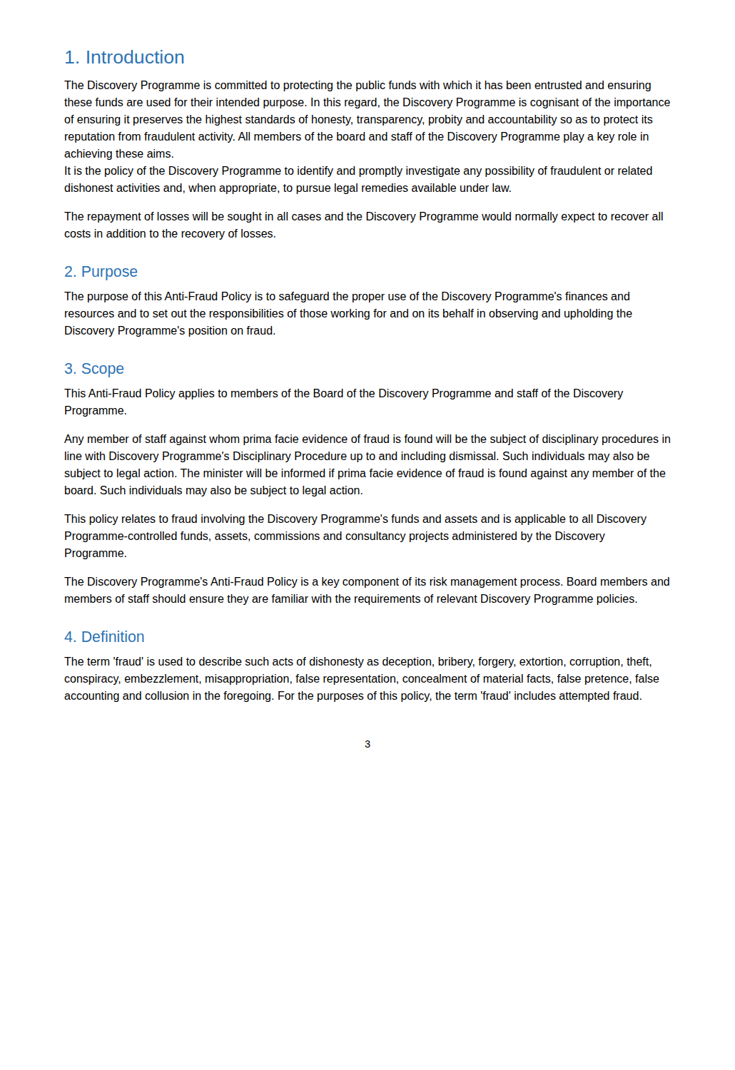1. Introduction
The Discovery Programme is committed to protecting the public funds with which it has been entrusted and ensuring these funds are used for their intended purpose. In this regard, the Discovery Programme is cognisant of the importance of ensuring it preserves the highest standards of honesty, transparency, probity and accountability so as to protect its reputation from fraudulent activity. All members of the board and staff of the Discovery Programme play a key role in achieving these aims.
It is the policy of the Discovery Programme to identify and promptly investigate any possibility of fraudulent or related dishonest activities and, when appropriate, to pursue legal remedies available under law.
The repayment of losses will be sought in all cases and the Discovery Programme would normally expect to recover all costs in addition to the recovery of losses.
2. Purpose
The purpose of this Anti-Fraud Policy is to safeguard the proper use of the Discovery Programme's finances and resources and to set out the responsibilities of those working for and on its behalf in observing and upholding the Discovery Programme's position on fraud.
3. Scope
This Anti-Fraud Policy applies to members of the Board of the Discovery Programme and staff of the Discovery Programme.
Any member of staff against whom prima facie evidence of fraud is found will be the subject of disciplinary procedures in line with Discovery Programme's Disciplinary Procedure up to and including dismissal. Such individuals may also be subject to legal action. The minister will be informed if prima facie evidence of fraud is found against any member of the board. Such individuals may also be subject to legal action.
This policy relates to fraud involving the Discovery Programme's funds and assets and is applicable to all Discovery Programme-controlled funds, assets, commissions and consultancy projects administered by the Discovery Programme.
The Discovery Programme's Anti-Fraud Policy is a key component of its risk management process. Board members and members of staff should ensure they are familiar with the requirements of relevant Discovery Programme policies.
4. Definition
The term 'fraud' is used to describe such acts of dishonesty as deception, bribery, forgery, extortion, corruption, theft, conspiracy, embezzlement, misappropriation, false representation, concealment of material facts, false pretence, false accounting and collusion in the foregoing. For the purposes of this policy, the term 'fraud' includes attempted fraud.
3